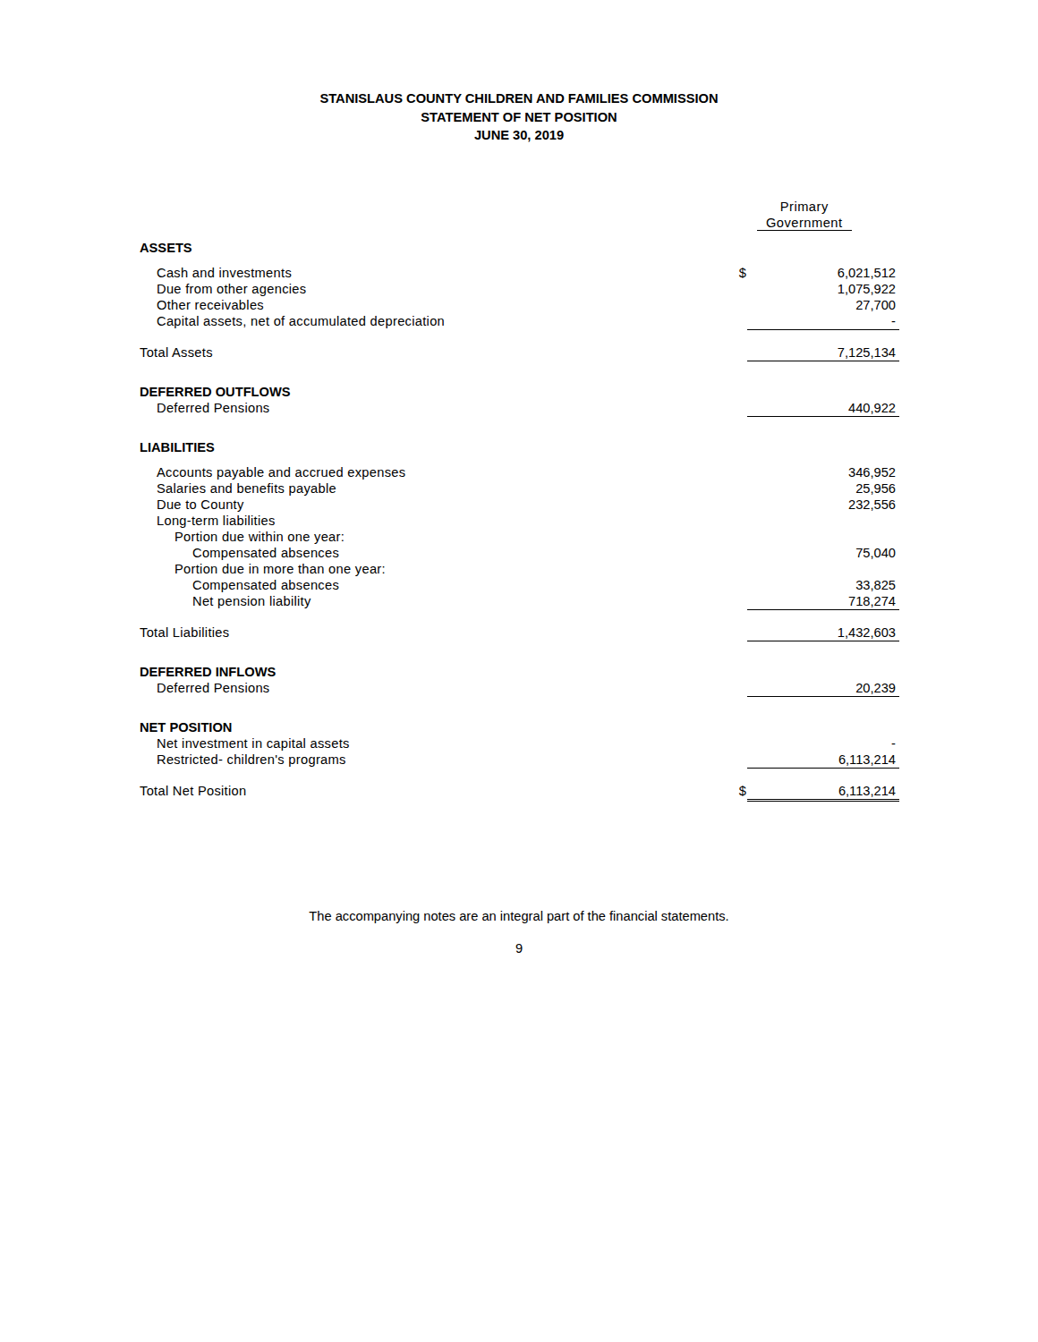STANISLAUS COUNTY CHILDREN AND FAMILIES COMMISSION
STATEMENT OF NET POSITION
JUNE 30, 2019
| | | Primary |
| | | Government |
| ASSETS | | | |
| Cash and investments | | $ | 6,021,512 |
| Due from other agencies | | | 1,075,922 |
| Other receivables | | | 27,700 |
| Capital assets, net of accumulated depreciation | | | - |
| Total Assets | | | 7,125,134 |
| DEFERRED OUTFLOWS | | | |
| Deferred Pensions | | | 440,922 |
| LIABILITIES | | | |
| Accounts payable and accrued expenses | | | 346,952 |
| Salaries and benefits payable | | | 25,956 |
| Due to County | | | 232,556 |
| Long-term liabilities | | | |
| Portion due within one year: | | | |
| Compensated absences | | | 75,040 |
| Portion due in more than one year: | | | |
| Compensated absences | | | 33,825 |
| Net pension liability | | | 718,274 |
| Total Liabilities | | | 1,432,603 |
| DEFERRED INFLOWS | | | |
| Deferred Pensions | | | 20,239 |
| NET POSITION | | | |
| Net investment in capital assets | | | - |
| Restricted- children's programs | | | 6,113,214 |
| Total Net Position | | $ | 6,113,214 |
The accompanying notes are an integral part of the financial statements.
9